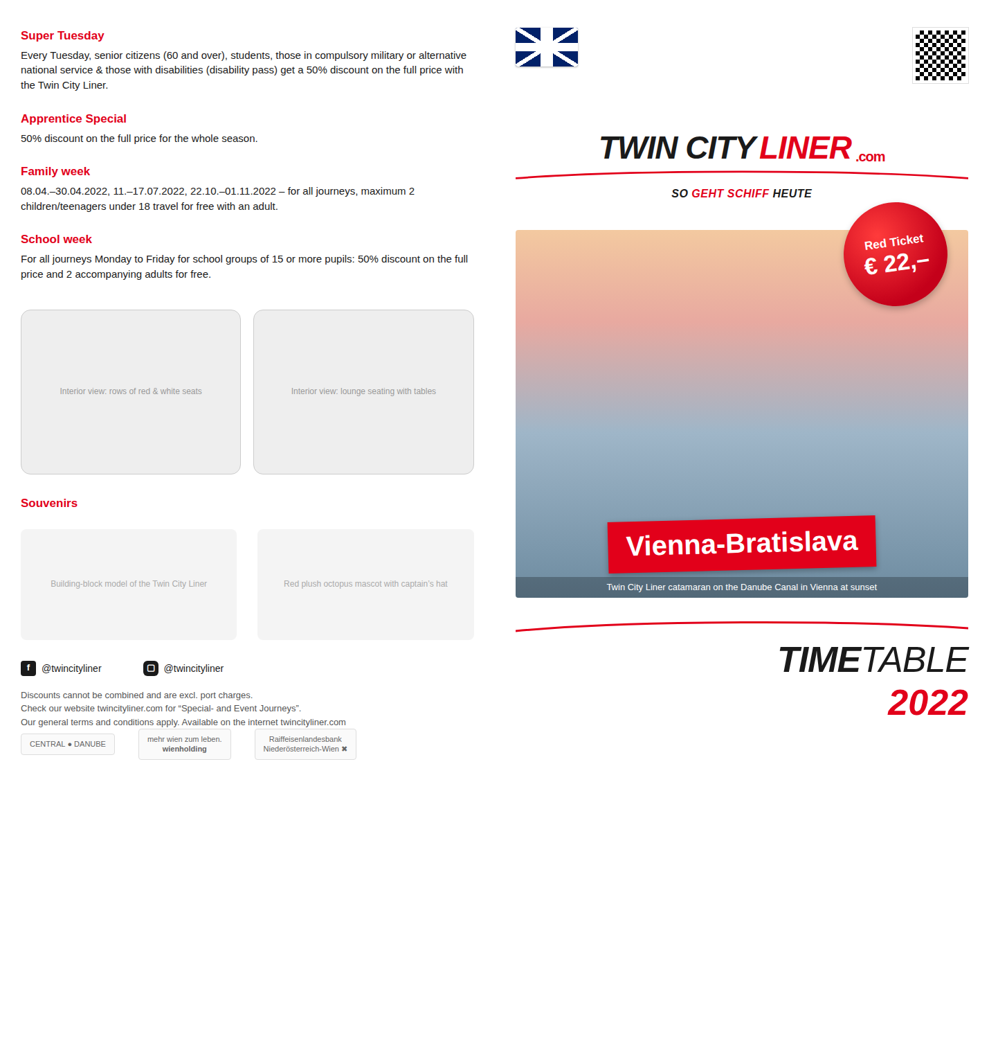Super Tuesday
Every Tuesday, senior citizens (60 and over), students, those in compulsory military or alternative national service & those with disabilities (disability pass) get a 50% discount on the full price with the Twin City Liner.
Apprentice Special
50% discount on the full price for the whole season.
Family week
08.04.–30.04.2022, 11.–17.07.2022, 22.10.–01.11.2022 – for all journeys, maximum 2 children/teenagers under 18 travel for free with an adult.
School week
For all journeys Monday to Friday for school groups of 15 or more pupils: 50% discount on the full price and 2 accompanying adults for free.
Interior view: rows of red & white seats
Interior view: lounge seating with tables
Souvenirs
Building-block model of the Twin City Liner
Red plush octopus mascot with captain’s hat
f@twincityliner ▢@twincityliner
Discounts cannot be combined and are excl. port charges.
Check our website twincityliner.com for “Special- and Event Journeys”.
Our general terms and conditions apply. Available on the internet twincityliner.com
CENTRAL ● DANUBE
mehr wien zum leben.
wienholding
Raiffeisenlandesbank
Niederösterreich-Wien ✖
TWIN CITY LINER.com
SO GEHT SCHIFF HEUTE
Red Ticket € 22,–
Twin City Liner catamaran on the Danube Canal in Vienna at sunset
Vienna-Bratislava
TIME TABLE
2022